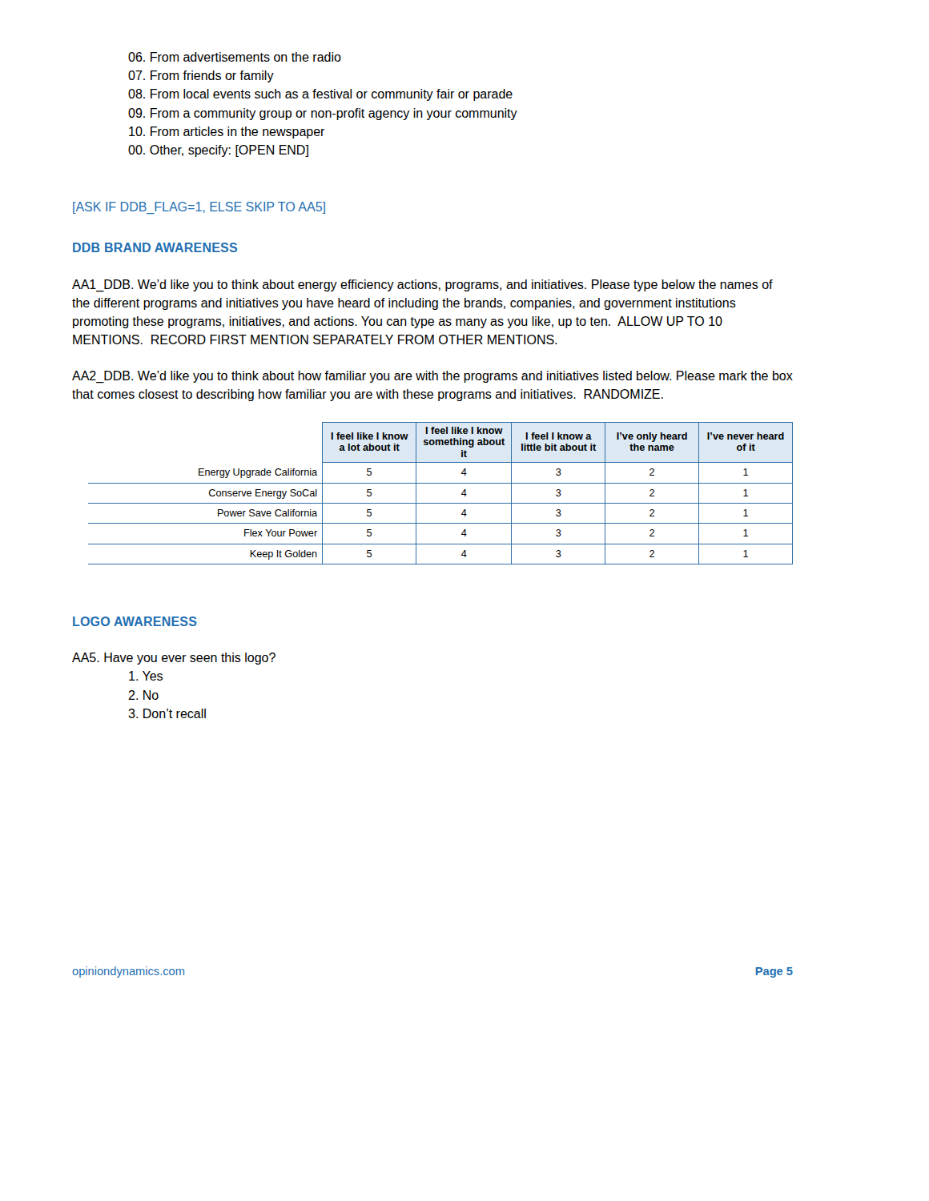06. From advertisements on the radio
07. From friends or family
08. From local events such as a festival or community fair or parade
09. From a community group or non-profit agency in your community
10. From articles in the newspaper
00. Other, specify: [OPEN END]
[ASK IF DDB_FLAG=1, ELSE SKIP TO AA5]
DDB BRAND AWARENESS
AA1_DDB. We’d like you to think about energy efficiency actions, programs, and initiatives. Please type below the names of the different programs and initiatives you have heard of including the brands, companies, and government institutions promoting these programs, initiatives, and actions. You can type as many as you like, up to ten. ALLOW UP TO 10 MENTIONS. RECORD FIRST MENTION SEPARATELY FROM OTHER MENTIONS.
AA2_DDB. We’d like you to think about how familiar you are with the programs and initiatives listed below. Please mark the box that comes closest to describing how familiar you are with these programs and initiatives. RANDOMIZE.
| | I feel like I know a lot about it | I feel like I know something about it | I feel I know a little bit about it | I’ve only heard the name | I’ve never heard of it |
| --- | --- | --- | --- | --- | --- |
| Energy Upgrade California | 5 | 4 | 3 | 2 | 1 |
| Conserve Energy SoCal | 5 | 4 | 3 | 2 | 1 |
| Power Save California | 5 | 4 | 3 | 2 | 1 |
| Flex Your Power | 5 | 4 | 3 | 2 | 1 |
| Keep It Golden | 5 | 4 | 3 | 2 | 1 |
LOGO AWARENESS
AA5. Have you ever seen this logo?
1. Yes
2. No
3. Don’t recall
opiniondynamics.com Page 5